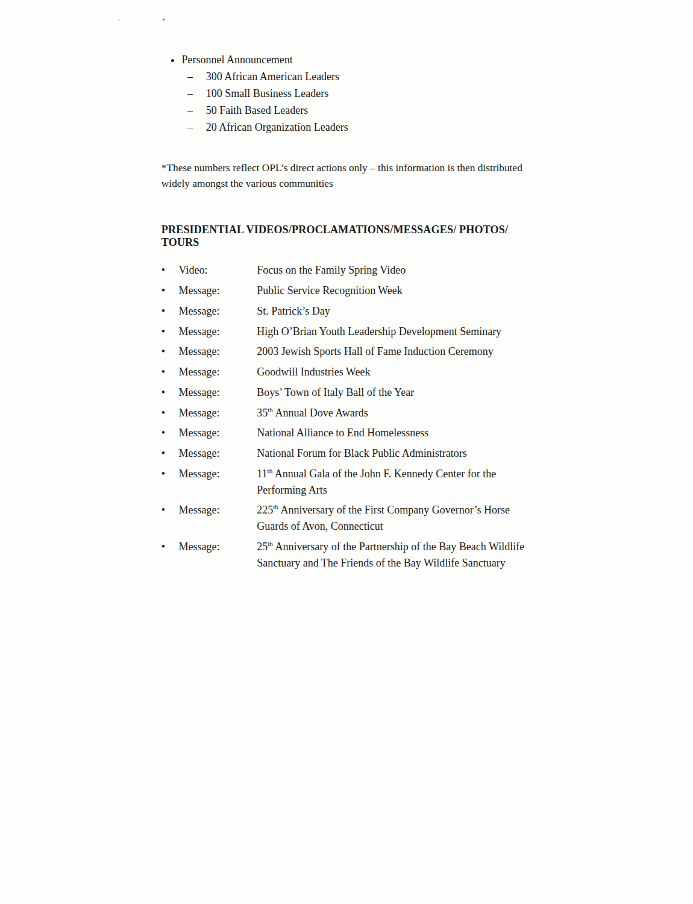· •
Personnel Announcement
300 African American Leaders
100 Small Business Leaders
50 Faith Based Leaders
20 African Organization Leaders
*These numbers reflect OPL’s direct actions only – this information is then distributed widely amongst the various communities
PRESIDENTIAL VIDEOS/PROCLAMATIONS/MESSAGES/ PHOTOS/ TOURS
| • | Video: | Focus on the Family Spring Video |
| • | Message: | Public Service Recognition Week |
| • | Message: | St. Patrick’s Day |
| • | Message: | High O’Brian Youth Leadership Development Seminary |
| • | Message: | 2003 Jewish Sports Hall of Fame Induction Ceremony |
| • | Message: | Goodwill Industries Week |
| • | Message: | Boys’ Town of Italy Ball of the Year |
| • | Message: | 35 th Annual Dove Awards |
| • | Message: | National Alliance to End Homelessness |
| • | Message: | National Forum for Black Public Administrators |
| • | Message: | 11 th Annual Gala of the John F. Kennedy Center for the Performing Arts |
| • | Message: | 225 th Anniversary of the First Company Governor’s Horse Guards of Avon, Connecticut |
| • | Message: | 25 th Anniversary of the Partnership of the Bay Beach Wildlife Sanctuary and The Friends of the Bay Wildlife Sanctuary |